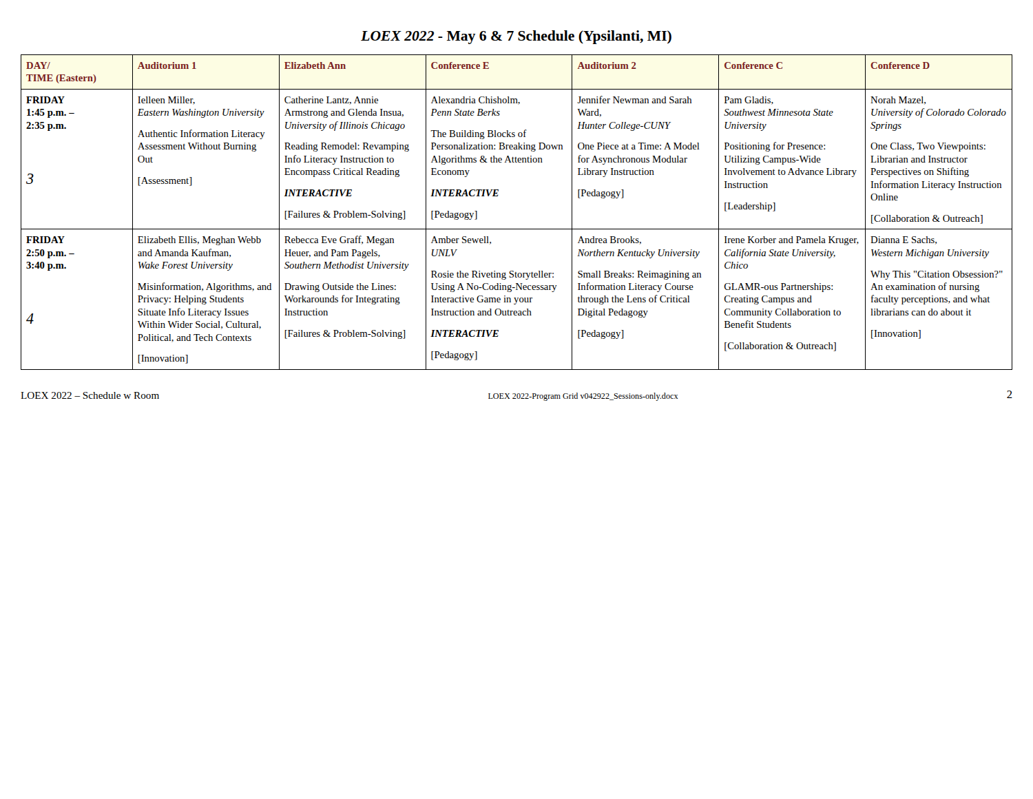LOEX 2022 - May 6 & 7 Schedule (Ypsilanti, MI)
| DAY/ TIME (Eastern) | Auditorium 1 | Elizabeth Ann | Conference E | Auditorium 2 | Conference C | Conference D |
| --- | --- | --- | --- | --- | --- | --- |
| FRIDAY 1:45 p.m. – 2:35 p.m. 3 | Ielleen Miller, Eastern Washington University Authentic Information Literacy Assessment Without Burning Out [Assessment] | Catherine Lantz, Annie Armstrong and Glenda Insua, University of Illinois Chicago Reading Remodel: Revamping Info Literacy Instruction to Encompass Critical Reading INTERACTIVE [Failures & Problem-Solving] | Alexandria Chisholm, Penn State Berks The Building Blocks of Personalization: Breaking Down Algorithms & the Attention Economy INTERACTIVE [Pedagogy] | Jennifer Newman and Sarah Ward, Hunter College-CUNY One Piece at a Time: A Model for Asynchronous Modular Library Instruction [Pedagogy] | Pam Gladis, Southwest Minnesota State University Positioning for Presence: Utilizing Campus-Wide Involvement to Advance Library Instruction [Leadership] | Norah Mazel, University of Colorado Colorado Springs One Class, Two Viewpoints: Librarian and Instructor Perspectives on Shifting Information Literacy Instruction Online [Collaboration & Outreach] |
| FRIDAY 2:50 p.m. – 3:40 p.m. 4 | Elizabeth Ellis, Meghan Webb and Amanda Kaufman, Wake Forest University Misinformation, Algorithms, and Privacy: Helping Students Situate Info Literacy Issues Within Wider Social, Cultural, Political, and Tech Contexts [Innovation] | Rebecca Eve Graff, Megan Heuer, and Pam Pagels, Southern Methodist University Drawing Outside the Lines: Workarounds for Integrating Instruction [Failures & Problem-Solving] | Amber Sewell, UNLV Rosie the Riveting Storyteller: Using A No-Coding-Necessary Interactive Game in your Instruction and Outreach INTERACTIVE [Pedagogy] | Andrea Brooks, Northern Kentucky University Small Breaks: Reimagining an Information Literacy Course through the Lens of Critical Digital Pedagogy [Pedagogy] | Irene Korber and Pamela Kruger, California State University, Chico GLAMR-ous Partnerships: Creating Campus and Community Collaboration to Benefit Students [Collaboration & Outreach] | Dianna E Sachs, Western Michigan University Why This "Citation Obsession?" An examination of nursing faculty perceptions, and what librarians can do about it [Innovation] |
LOEX 2022 – Schedule w Room
LOEX 2022-Program Grid v042922_Sessions-only.docx
2